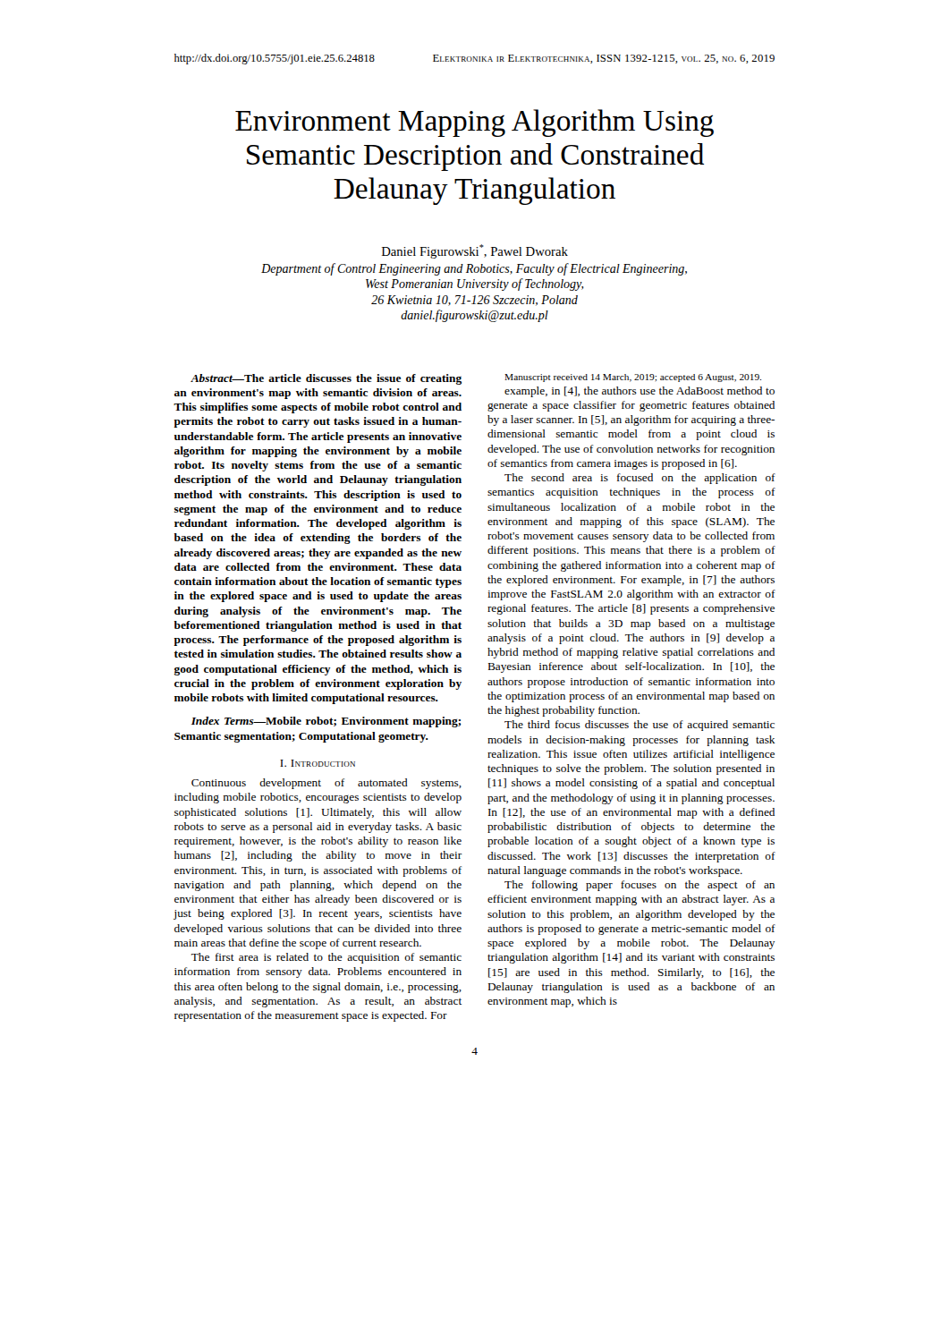http://dx.doi.org/10.5755/j01.eie.25.6.24818 Elektronika ir Elektrotechnika, ISSN 1392-1215, vol. 25, no. 6, 2019
Environment Mapping Algorithm Using Semantic Description and Constrained Delaunay Triangulation
Daniel Figurowski*, Pawel Dworak
Department of Control Engineering and Robotics, Faculty of Electrical Engineering,
West Pomeranian University of Technology,
26 Kwietnia 10, 71-126 Szczecin, Poland
daniel.figurowski@zut.edu.pl
Abstract—The article discusses the issue of creating an environment's map with semantic division of areas. This simplifies some aspects of mobile robot control and permits the robot to carry out tasks issued in a human-understandable form. The article presents an innovative algorithm for mapping the environment by a mobile robot. Its novelty stems from the use of a semantic description of the world and Delaunay triangulation method with constraints. This description is used to segment the map of the environment and to reduce redundant information. The developed algorithm is based on the idea of extending the borders of the already discovered areas; they are expanded as the new data are collected from the environment. These data contain information about the location of semantic types in the explored space and is used to update the areas during analysis of the environment's map. The beforementioned triangulation method is used in that process. The performance of the proposed algorithm is tested in simulation studies. The obtained results show a good computational efficiency of the method, which is crucial in the problem of environment exploration by mobile robots with limited computational resources.
Index Terms—Mobile robot; Environment mapping; Semantic segmentation; Computational geometry.
I. Introduction
Continuous development of automated systems, including mobile robotics, encourages scientists to develop sophisticated solutions [1]. Ultimately, this will allow robots to serve as a personal aid in everyday tasks. A basic requirement, however, is the robot's ability to reason like humans [2], including the ability to move in their environment. This, in turn, is associated with problems of navigation and path planning, which depend on the environment that either has already been discovered or is just being explored [3]. In recent years, scientists have developed various solutions that can be divided into three main areas that define the scope of current research.
The first area is related to the acquisition of semantic information from sensory data. Problems encountered in this area often belong to the signal domain, i.e., processing, analysis, and segmentation. As a result, an abstract representation of the measurement space is expected. For
Manuscript received 14 March, 2019; accepted 6 August, 2019.
example, in [4], the authors use the AdaBoost method to generate a space classifier for geometric features obtained by a laser scanner. In [5], an algorithm for acquiring a three-dimensional semantic model from a point cloud is developed. The use of convolution networks for recognition of semantics from camera images is proposed in [6].
The second area is focused on the application of semantics acquisition techniques in the process of simultaneous localization of a mobile robot in the environment and mapping of this space (SLAM). The robot's movement causes sensory data to be collected from different positions. This means that there is a problem of combining the gathered information into a coherent map of the explored environment. For example, in [7] the authors improve the FastSLAM 2.0 algorithm with an extractor of regional features. The article [8] presents a comprehensive solution that builds a 3D map based on a multistage analysis of a point cloud. The authors in [9] develop a hybrid method of mapping relative spatial correlations and Bayesian inference about self-localization. In [10], the authors propose introduction of semantic information into the optimization process of an environmental map based on the highest probability function.
The third focus discusses the use of acquired semantic models in decision-making processes for planning task realization. This issue often utilizes artificial intelligence techniques to solve the problem. The solution presented in [11] shows a model consisting of a spatial and conceptual part, and the methodology of using it in planning processes. In [12], the use of an environmental map with a defined probabilistic distribution of objects to determine the probable location of a sought object of a known type is discussed. The work [13] discusses the interpretation of natural language commands in the robot's workspace.
The following paper focuses on the aspect of an efficient environment mapping with an abstract layer. As a solution to this problem, an algorithm developed by the authors is proposed to generate a metric-semantic model of space explored by a mobile robot. The Delaunay triangulation algorithm [14] and its variant with constraints [15] are used in this method. Similarly, to [16], the Delaunay triangulation is used as a backbone of an environment map, which is
4